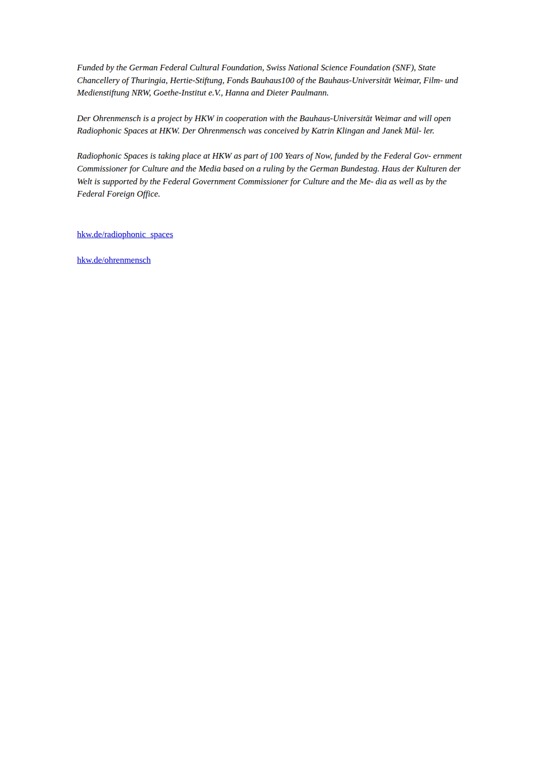Funded by the German Federal Cultural Foundation, Swiss National Science Foundation (SNF), State Chancellery of Thuringia, Hertie-Stiftung, Fonds Bauhaus100 of the Bauhaus-Universität Weimar, Film- und Medienstiftung NRW, Goethe-Institut e.V., Hanna and Dieter Paulmann.
Der Ohrenmensch is a project by HKW in cooperation with the Bauhaus-Universität Weimar and will open Radiophonic Spaces at HKW. Der Ohrenmensch was conceived by Katrin Klingan and Janek Mül- ler.
Radiophonic Spaces is taking place at HKW as part of 100 Years of Now, funded by the Federal Gov- ernment Commissioner for Culture and the Media based on a ruling by the German Bundestag. Haus der Kulturen der Welt is supported by the Federal Government Commissioner for Culture and the Me- dia as well as by the Federal Foreign Office.
hkw.de/radiophonic_spaces
hkw.de/ohrenmensch